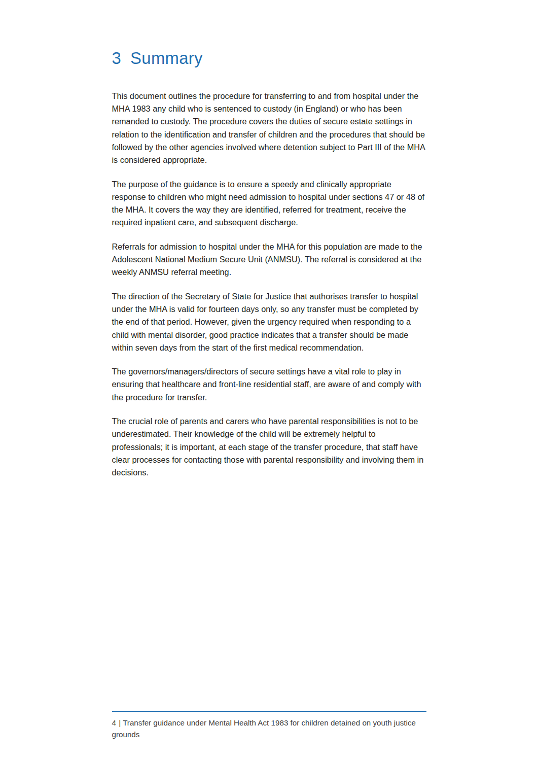3 Summary
This document outlines the procedure for transferring to and from hospital under the MHA 1983 any child who is sentenced to custody (in England) or who has been remanded to custody. The procedure covers the duties of secure estate settings in relation to the identification and transfer of children and the procedures that should be followed by the other agencies involved where detention subject to Part III of the MHA is considered appropriate.
The purpose of the guidance is to ensure a speedy and clinically appropriate response to children who might need admission to hospital under sections 47 or 48 of the MHA. It covers the way they are identified, referred for treatment, receive the required inpatient care, and subsequent discharge.
Referrals for admission to hospital under the MHA for this population are made to the Adolescent National Medium Secure Unit (ANMSU). The referral is considered at the weekly ANMSU referral meeting.
The direction of the Secretary of State for Justice that authorises transfer to hospital under the MHA is valid for fourteen days only, so any transfer must be completed by the end of that period. However, given the urgency required when responding to a child with mental disorder, good practice indicates that a transfer should be made within seven days from the start of the first medical recommendation.
The governors/managers/directors of secure settings have a vital role to play in ensuring that healthcare and front-line residential staff, are aware of and comply with the procedure for transfer.
The crucial role of parents and carers who have parental responsibilities is not to be underestimated. Their knowledge of the child will be extremely helpful to professionals; it is important, at each stage of the transfer procedure, that staff have clear processes for contacting those with parental responsibility and involving them in decisions.
4| Transfer guidance under Mental Health Act 1983 for children detained on youth justice grounds